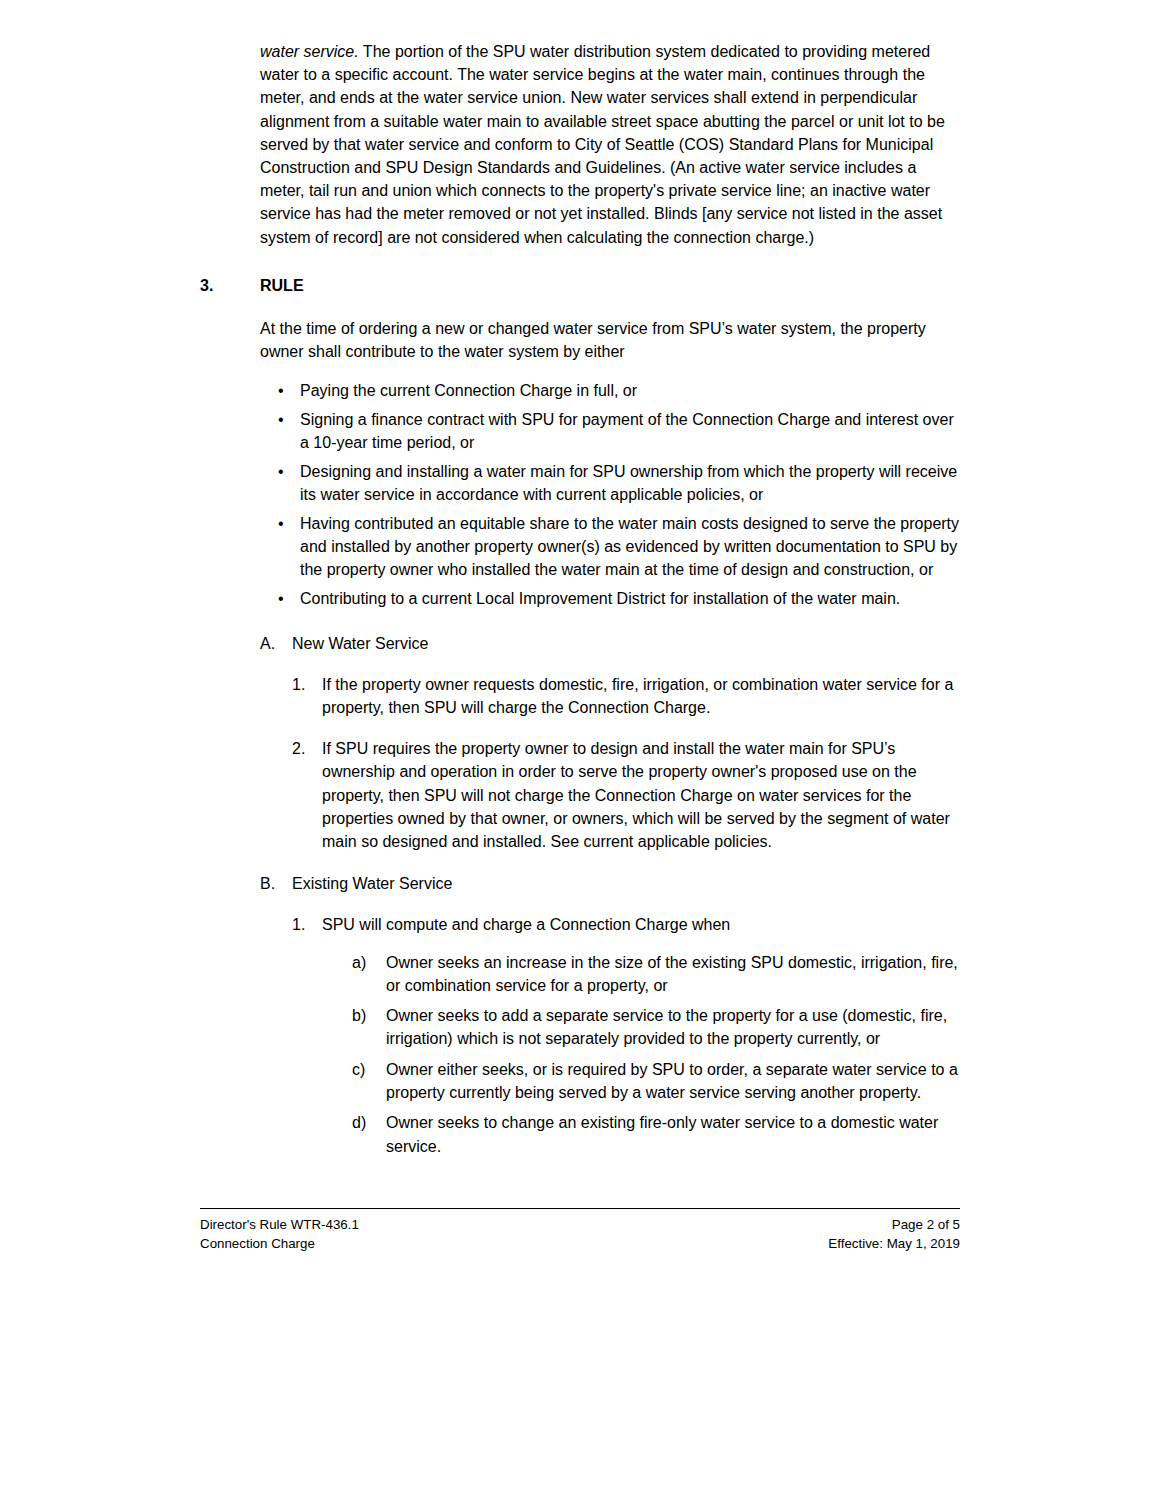water service. The portion of the SPU water distribution system dedicated to providing metered water to a specific account. The water service begins at the water main, continues through the meter, and ends at the water service union. New water services shall extend in perpendicular alignment from a suitable water main to available street space abutting the parcel or unit lot to be served by that water service and conform to City of Seattle (COS) Standard Plans for Municipal Construction and SPU Design Standards and Guidelines. (An active water service includes a meter, tail run and union which connects to the property's private service line; an inactive water service has had the meter removed or not yet installed. Blinds [any service not listed in the asset system of record] are not considered when calculating the connection charge.)
3. RULE
At the time of ordering a new or changed water service from SPU’s water system, the property owner shall contribute to the water system by either
Paying the current Connection Charge in full, or
Signing a finance contract with SPU for payment of the Connection Charge and interest over a 10-year time period, or
Designing and installing a water main for SPU ownership from which the property will receive its water service in accordance with current applicable policies, or
Having contributed an equitable share to the water main costs designed to serve the property and installed by another property owner(s) as evidenced by written documentation to SPU by the property owner who installed the water main at the time of design and construction, or
Contributing to a current Local Improvement District for installation of the water main.
A. New Water Service
If the property owner requests domestic, fire, irrigation, or combination water service for a property, then SPU will charge the Connection Charge.
If SPU requires the property owner to design and install the water main for SPU’s ownership and operation in order to serve the property owner's proposed use on the property, then SPU will not charge the Connection Charge on water services for the properties owned by that owner, or owners, which will be served by the segment of water main so designed and installed. See current applicable policies.
B. Existing Water Service
SPU will compute and charge a Connection Charge when
Owner seeks an increase in the size of the existing SPU domestic, irrigation, fire, or combination service for a property, or
Owner seeks to add a separate service to the property for a use (domestic, fire, irrigation) which is not separately provided to the property currently, or
Owner either seeks, or is required by SPU to order, a separate water service to a property currently being served by a water service serving another property.
Owner seeks to change an existing fire-only water service to a domestic water service.
Director's Rule WTR-436.1
Page 2 of 5
Connection Charge
Effective: May 1, 2019